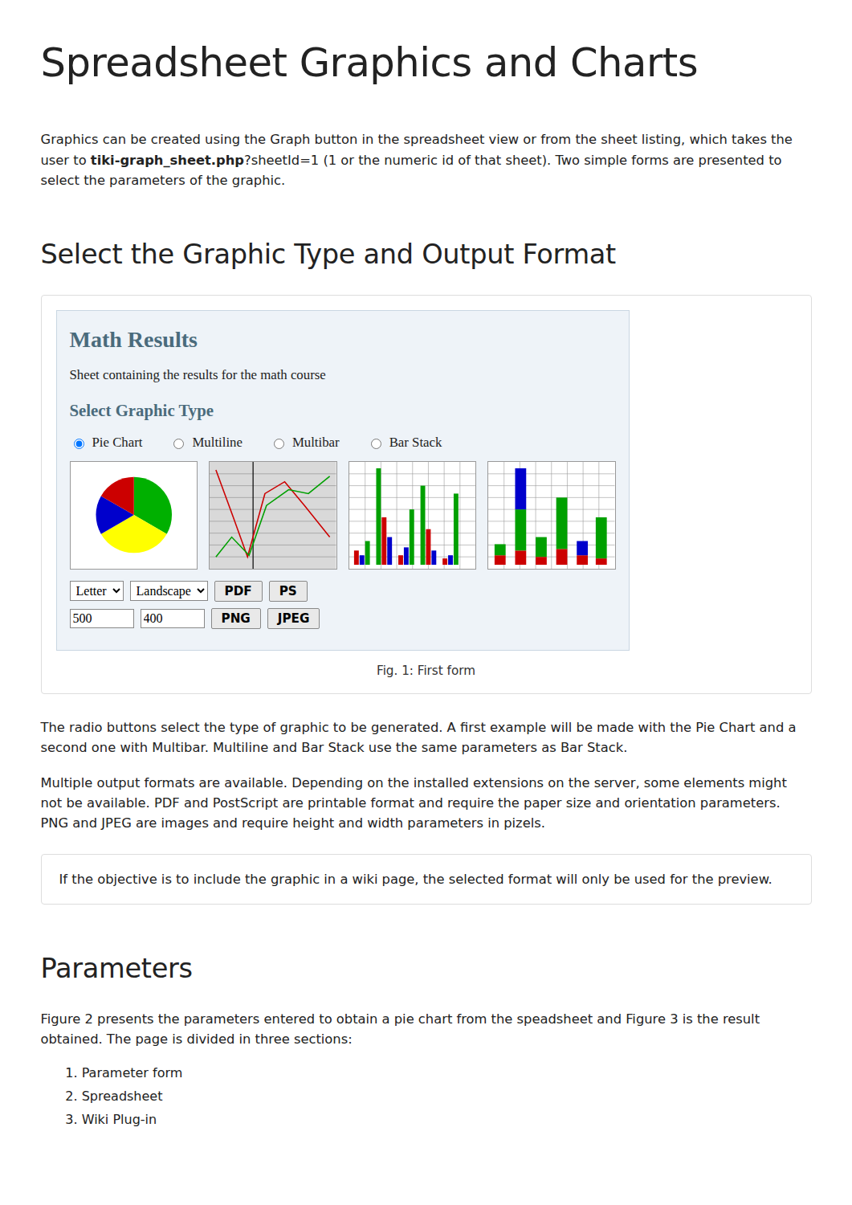Spreadsheet Graphics and Charts
Graphics can be created using the Graph button in the spreadsheet view or from the sheet listing, which takes the user to tiki-graph_sheet.php?sheetId=1 (1 or the numeric id of that sheet). Two simple forms are presented to select the parameters of the graphic.
Select the Graphic Type and Output Format
Math Results
Sheet containing the results for the math course
Select Graphic Type
Pie Chart Multiline Multibar Bar Stack
Letter Landscape PDF PS
PNG JPEG
Fig. 1: First form
The radio buttons select the type of graphic to be generated. A first example will be made with the Pie Chart and a second one with Multibar. Multiline and Bar Stack use the same parameters as Bar Stack.
Multiple output formats are available. Depending on the installed extensions on the server, some elements might not be available. PDF and PostScript are printable format and require the paper size and orientation parameters. PNG and JPEG are images and require height and width parameters in pizels.
If the objective is to include the graphic in a wiki page, the selected format will only be used for the preview.
Parameters
Figure 2 presents the parameters entered to obtain a pie chart from the speadsheet and Figure 3 is the result obtained. The page is divided in three sections:
Parameter form
Spreadsheet
Wiki Plug-in